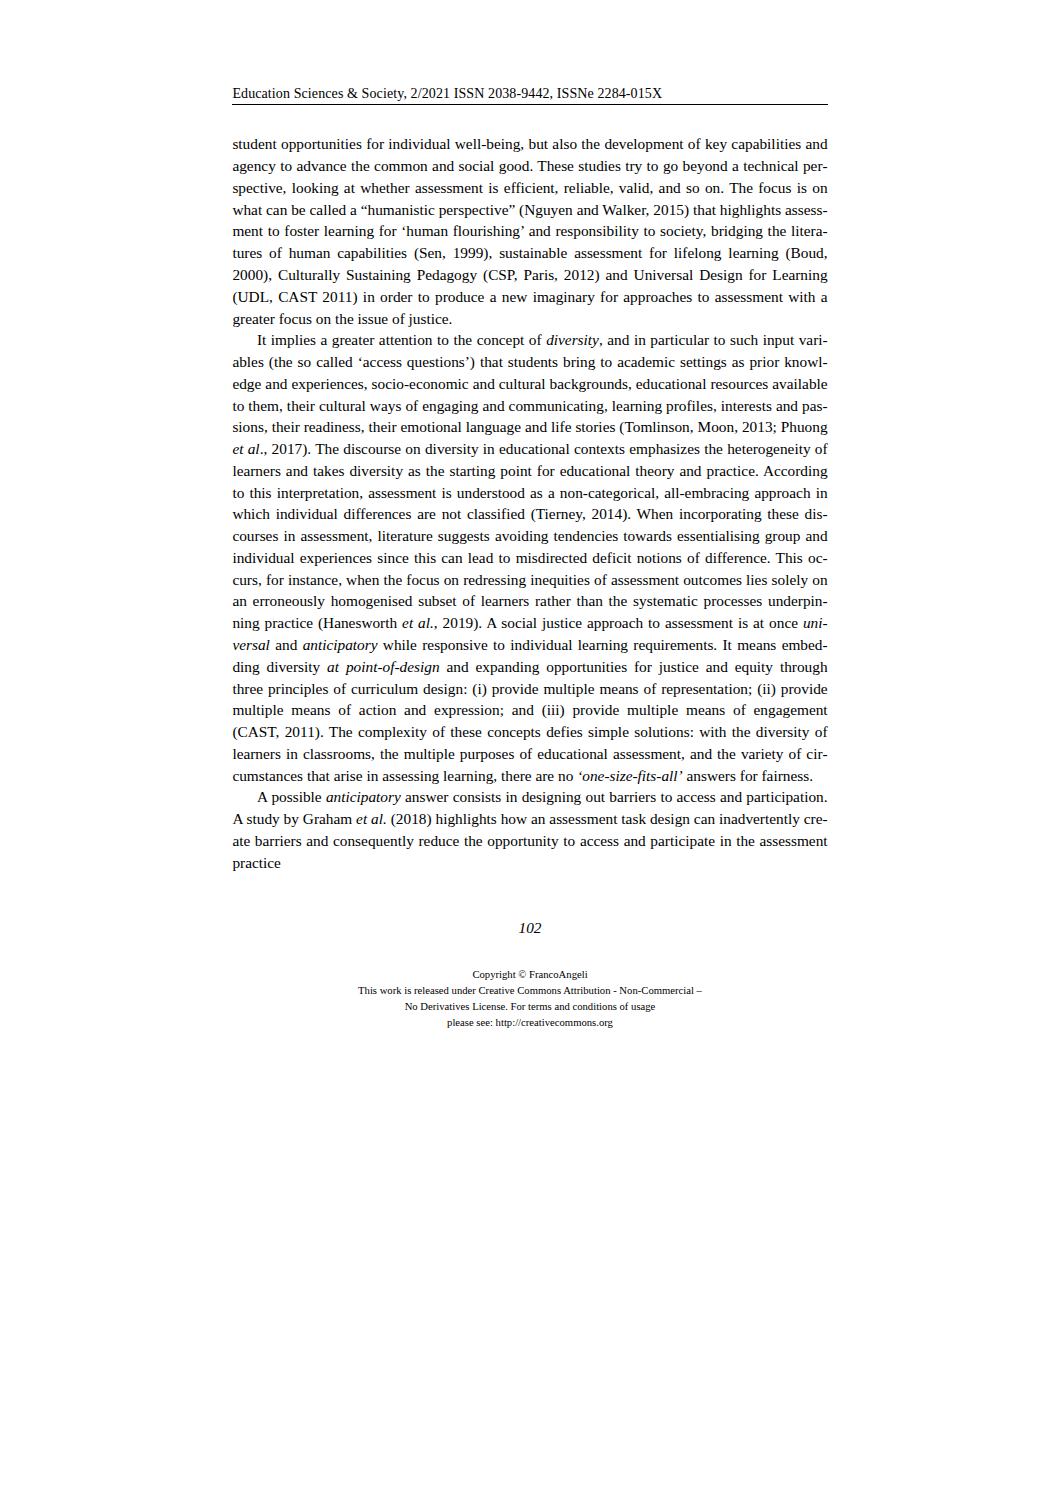Education Sciences & Society, 2/2021 ISSN 2038-9442, ISSNe 2284-015X
student opportunities for individual well-being, but also the development of key capabilities and agency to advance the common and social good. These studies try to go beyond a technical perspective, looking at whether assessment is efficient, reliable, valid, and so on. The focus is on what can be called a “humanistic perspective” (Nguyen and Walker, 2015) that highlights assessment to foster learning for ‘human flourishing’ and responsibility to society, bridging the literatures of human capabilities (Sen, 1999), sustainable assessment for lifelong learning (Boud, 2000), Culturally Sustaining Pedagogy (CSP, Paris, 2012) and Universal Design for Learning (UDL, CAST 2011) in order to produce a new imaginary for approaches to assessment with a greater focus on the issue of justice.
It implies a greater attention to the concept of diversity, and in particular to such input variables (the so called ‘access questions’) that students bring to academic settings as prior knowledge and experiences, socio-economic and cultural backgrounds, educational resources available to them, their cultural ways of engaging and communicating, learning profiles, interests and passions, their readiness, their emotional language and life stories (Tomlinson, Moon, 2013; Phuong et al., 2017). The discourse on diversity in educational contexts emphasizes the heterogeneity of learners and takes diversity as the starting point for educational theory and practice. According to this interpretation, assessment is understood as a non-categorical, all-embracing approach in which individual differences are not classified (Tierney, 2014). When incorporating these discourses in assessment, literature suggests avoiding tendencies towards essentialising group and individual experiences since this can lead to misdirected deficit notions of difference. This occurs, for instance, when the focus on redressing inequities of assessment outcomes lies solely on an erroneously homogenised subset of learners rather than the systematic processes underpinning practice (Hanesworth et al., 2019). A social justice approach to assessment is at once universal and anticipatory while responsive to individual learning requirements. It means embedding diversity at point-of-design and expanding opportunities for justice and equity through three principles of curriculum design: (i) provide multiple means of representation; (ii) provide multiple means of action and expression; and (iii) provide multiple means of engagement (CAST, 2011). The complexity of these concepts defies simple solutions: with the diversity of learners in classrooms, the multiple purposes of educational assessment, and the variety of circumstances that arise in assessing learning, there are no ‘one-size-fits-all’ answers for fairness.
A possible anticipatory answer consists in designing out barriers to access and participation. A study by Graham et al. (2018) highlights how an assessment task design can inadvertently create barriers and consequently reduce the opportunity to access and participate in the assessment practice
102
Copyright © FrancoAngeli
This work is released under Creative Commons Attribution - Non-Commercial –
No Derivatives License. For terms and conditions of usage
please see: http://creativecommons.org